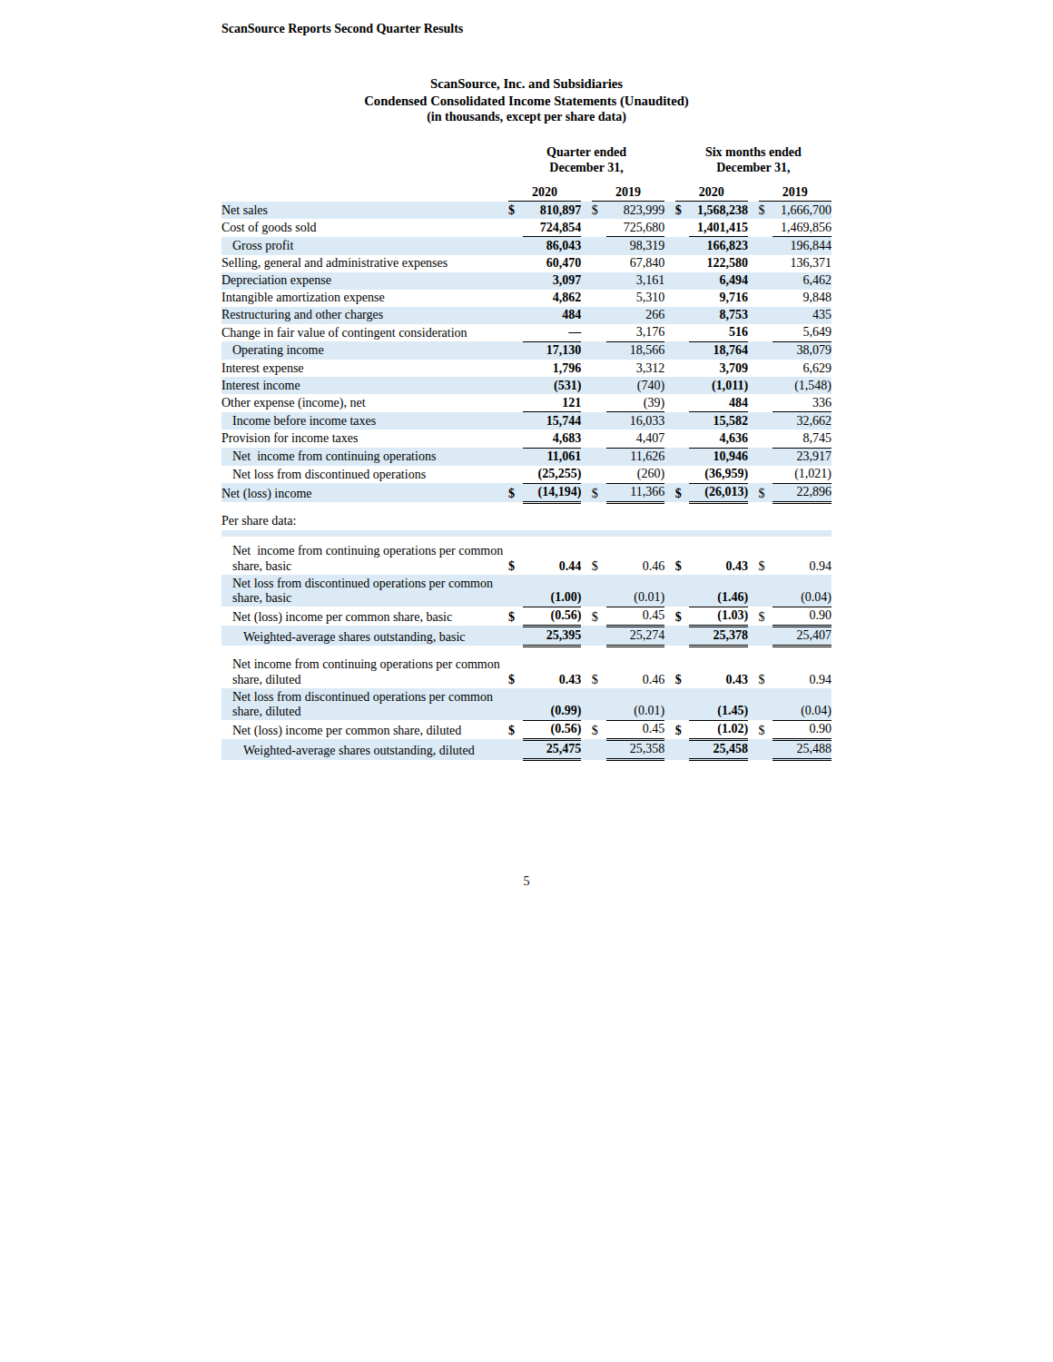ScanSource Reports Second Quarter Results
ScanSource, Inc. and Subsidiaries
Condensed Consolidated Income Statements (Unaudited)
(in thousands, except per share data)
| | Quarter ended December 31, | | Six months ended December 31, |
| | 2020 | | 2019 | | 2020 | | 2019 |
| Net sales | $ | 810,897 | | $ | 823,999 | | $ | 1,568,238 | | $ | 1,666,700 |
| Cost of goods sold | | 724,854 | | | 725,680 | | | 1,401,415 | | | 1,469,856 |
| Gross profit | | 86,043 | | | 98,319 | | | 166,823 | | | 196,844 |
| Selling, general and administrative expenses | | 60,470 | | | 67,840 | | | 122,580 | | | 136,371 |
| Depreciation expense | | 3,097 | | | 3,161 | | | 6,494 | | | 6,462 |
| Intangible amortization expense | | 4,862 | | | 5,310 | | | 9,716 | | | 9,848 |
| Restructuring and other charges | | 484 | | | 266 | | | 8,753 | | | 435 |
| Change in fair value of contingent consideration | | — | | | 3,176 | | | 516 | | | 5,649 |
| Operating income | | 17,130 | | | 18,566 | | | 18,764 | | | 38,079 |
| Interest expense | | 1,796 | | | 3,312 | | | 3,709 | | | 6,629 |
| Interest income | | (531) | | | (740) | | | (1,011) | | | (1,548) |
| Other expense (income), net | | 121 | | | (39) | | | 484 | | | 336 |
| Income before income taxes | | 15,744 | | | 16,033 | | | 15,582 | | | 32,662 |
| Provision for income taxes | | 4,683 | | | 4,407 | | | 4,636 | | | 8,745 |
| Net income from continuing operations | | 11,061 | | | 11,626 | | | 10,946 | | | 23,917 |
| Net loss from discontinued operations | | (25,255) | | | (260) | | | (36,959) | | | (1,021) |
| Net (loss) income | $ | (14,194) | | $ | 11,366 | | $ | (26,013) | | $ | 22,896 |
| Per share data: | |
| Net income from continuing operations per common share, basic | $ | 0.44 | | $ | 0.46 | | $ | 0.43 | | $ | 0.94 |
| Net loss from discontinued operations per common share, basic | | (1.00) | | | (0.01) | | | (1.46) | | | (0.04) |
| Net (loss) income per common share, basic | $ | (0.56) | | $ | 0.45 | | $ | (1.03) | | $ | 0.90 |
| Weighted-average shares outstanding, basic | | 25,395 | | | 25,274 | | | 25,378 | | | 25,407 |
| Net income from continuing operations per common share, diluted | $ | 0.43 | | $ | 0.46 | | $ | 0.43 | | $ | 0.94 |
| Net loss from discontinued operations per common share, diluted | | (0.99) | | | (0.01) | | | (1.45) | | | (0.04) |
| Net (loss) income per common share, diluted | $ | (0.56) | | $ | 0.45 | | $ | (1.02) | | $ | 0.90 |
| Weighted-average shares outstanding, diluted | | 25,475 | | | 25,358 | | | 25,458 | | | 25,488 |
5